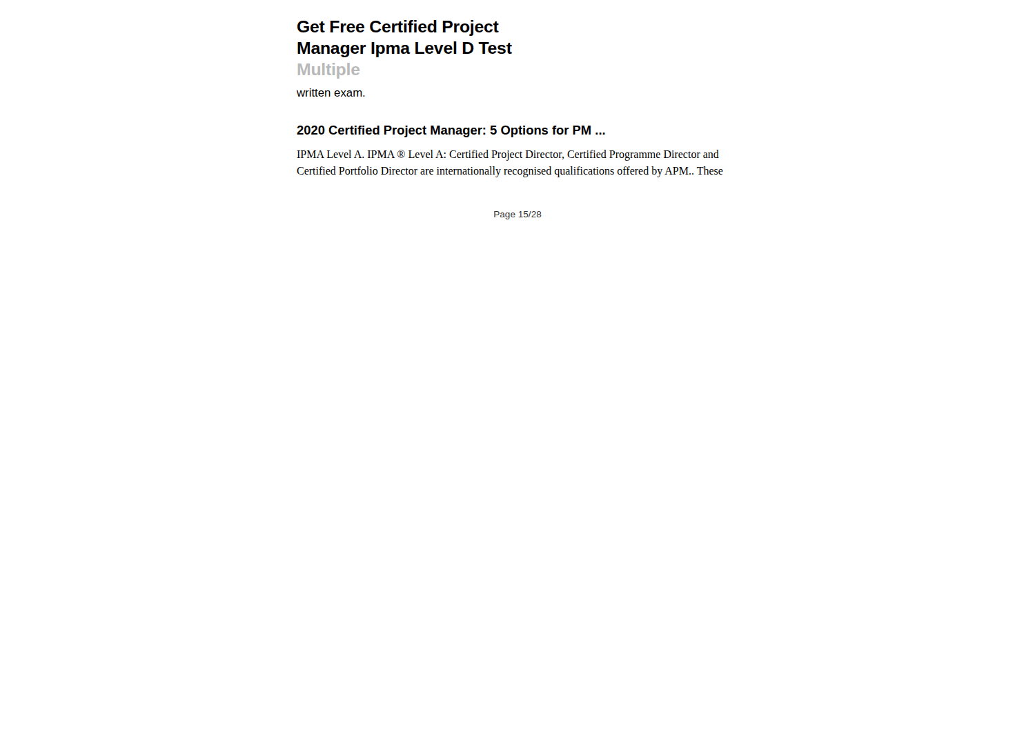Get Free Certified Project
Manager Ipma Level D Test
Multiple
written exam.
2020 Certified Project Manager: 5 Options for PM ...
IPMA Level A. IPMA ® Level A: Certified Project Director, Certified Programme Director and Certified Portfolio Director are internationally recognised qualifications offered by APM.. These
Page 15/28